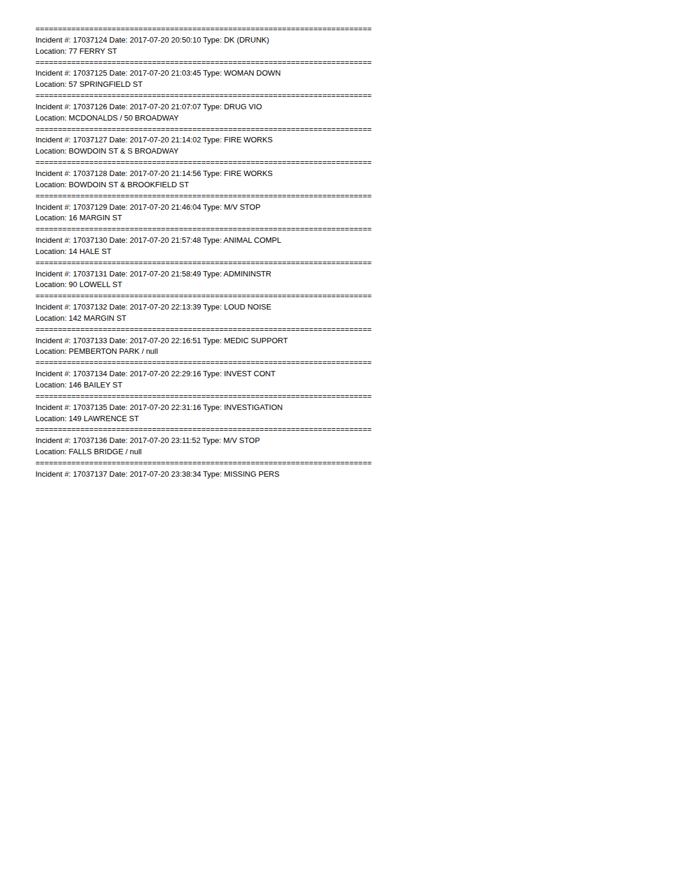===========================================================================
Incident #: 17037124 Date: 2017-07-20 20:50:10 Type: DK (DRUNK)
Location: 77 FERRY ST
===========================================================================
Incident #: 17037125 Date: 2017-07-20 21:03:45 Type: WOMAN DOWN
Location: 57 SPRINGFIELD ST
===========================================================================
Incident #: 17037126 Date: 2017-07-20 21:07:07 Type: DRUG VIO
Location: MCDONALDS / 50 BROADWAY
===========================================================================
Incident #: 17037127 Date: 2017-07-20 21:14:02 Type: FIRE WORKS
Location: BOWDOIN ST & S BROADWAY
===========================================================================
Incident #: 17037128 Date: 2017-07-20 21:14:56 Type: FIRE WORKS
Location: BOWDOIN ST & BROOKFIELD ST
===========================================================================
Incident #: 17037129 Date: 2017-07-20 21:46:04 Type: M/V STOP
Location: 16 MARGIN ST
===========================================================================
Incident #: 17037130 Date: 2017-07-20 21:57:48 Type: ANIMAL COMPL
Location: 14 HALE ST
===========================================================================
Incident #: 17037131 Date: 2017-07-20 21:58:49 Type: ADMININSTR
Location: 90 LOWELL ST
===========================================================================
Incident #: 17037132 Date: 2017-07-20 22:13:39 Type: LOUD NOISE
Location: 142 MARGIN ST
===========================================================================
Incident #: 17037133 Date: 2017-07-20 22:16:51 Type: MEDIC SUPPORT
Location: PEMBERTON PARK / null
===========================================================================
Incident #: 17037134 Date: 2017-07-20 22:29:16 Type: INVEST CONT
Location: 146 BAILEY ST
===========================================================================
Incident #: 17037135 Date: 2017-07-20 22:31:16 Type: INVESTIGATION
Location: 149 LAWRENCE ST
===========================================================================
Incident #: 17037136 Date: 2017-07-20 23:11:52 Type: M/V STOP
Location: FALLS BRIDGE / null
===========================================================================
Incident #: 17037137 Date: 2017-07-20 23:38:34 Type: MISSING PERS